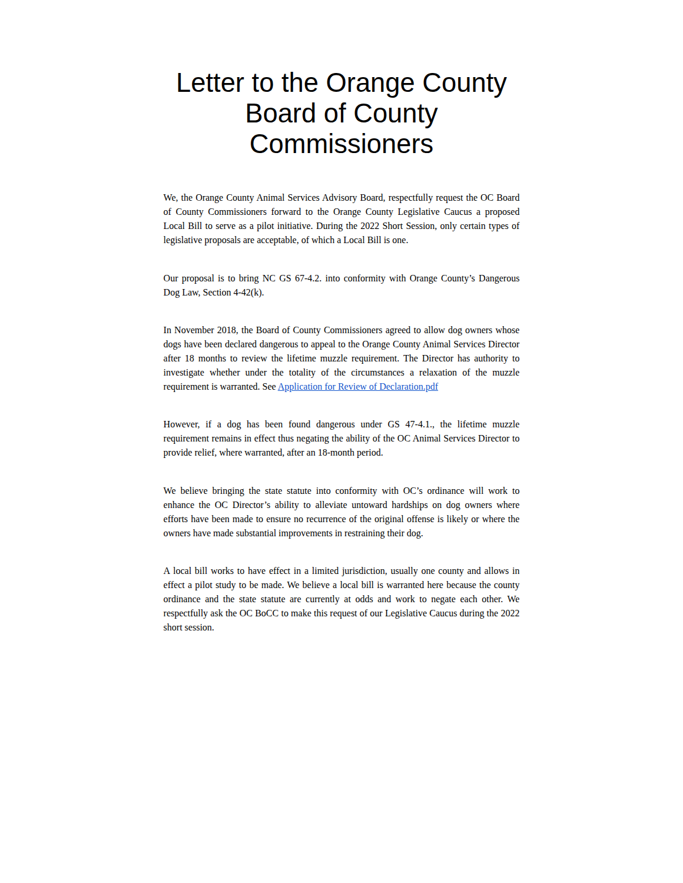Letter to the Orange County Board of County Commissioners
We, the Orange County Animal Services Advisory Board, respectfully request the OC Board of County Commissioners forward to the Orange County Legislative Caucus a proposed Local Bill to serve as a pilot initiative. During the 2022 Short Session, only certain types of legislative proposals are acceptable, of which a Local Bill is one.
Our proposal is to bring NC GS 67-4.2. into conformity with Orange County’s Dangerous Dog Law, Section 4-42(k).
In November 2018, the Board of County Commissioners agreed to allow dog owners whose dogs have been declared dangerous to appeal to the Orange County Animal Services Director after 18 months to review the lifetime muzzle requirement. The Director has authority to investigate whether under the totality of the circumstances a relaxation of the muzzle requirement is warranted. See Application for Review of Declaration.pdf
However, if a dog has been found dangerous under GS 47-4.1., the lifetime muzzle requirement remains in effect thus negating the ability of the OC Animal Services Director to provide relief, where warranted, after an 18-month period.
We believe bringing the state statute into conformity with OC’s ordinance will work to enhance the OC Director’s ability to alleviate untoward hardships on dog owners where efforts have been made to ensure no recurrence of the original offense is likely or where the owners have made substantial improvements in restraining their dog.
A local bill works to have effect in a limited jurisdiction, usually one county and allows in effect a pilot study to be made. We believe a local bill is warranted here because the county ordinance and the state statute are currently at odds and work to negate each other. We respectfully ask the OC BoCC to make this request of our Legislative Caucus during the 2022 short session.